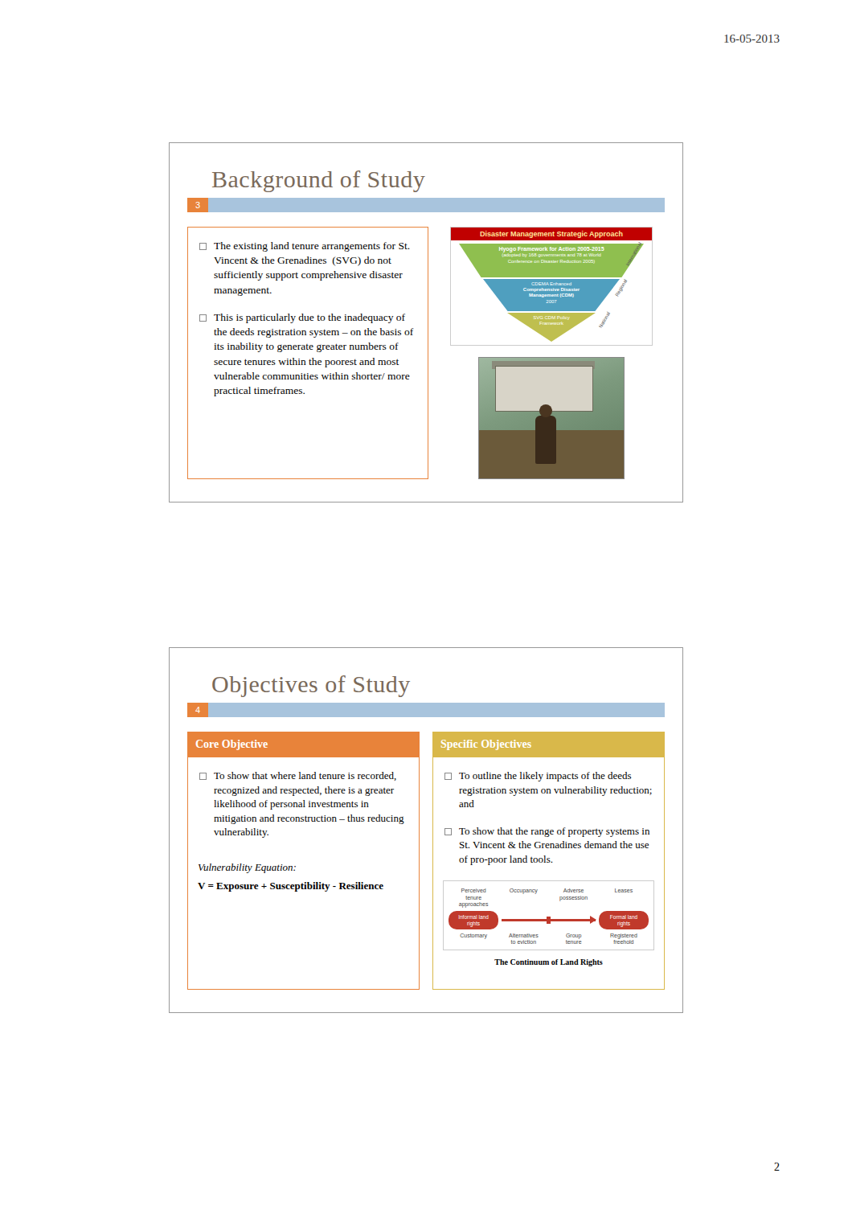16-05-2013
Background of Study
3
The existing land tenure arrangements for St. Vincent & the Grenadines (SVG) do not sufficiently support comprehensive disaster management.
This is particularly due to the inadequacy of the deeds registration system – on the basis of its inability to generate greater numbers of secure tenures within the poorest and most vulnerable communities within shorter/ more practical timeframes.
Disaster Management Strategic Approach
Hyogo Framework for Action 2005-2015
(adopted by 168 governments and 78 at World
Conference on Disaster Reduction 2005)
CDEMA Enhanced
Comprehensive Disaster
Management (CDM)
2007
SVG CDM Policy
Framework
International
Regional
National
Objectives of Study
4
Core Objective
To show that where land tenure is recorded, recognized and respected, there is a greater likelihood of personal investments in mitigation and reconstruction – thus reducing vulnerability.
Vulnerability Equation: V = Exposure + Susceptibility - Resilience
Specific Objectives
To outline the likely impacts of the deeds registration system on vulnerability reduction; and
To show that the range of property systems in St. Vincent & the Grenadines demand the use of pro-poor land tools.
Perceived
tenure
approaches Occupancy Adverse
possession Leases
Informal land
rights
Formal land
rights
Customary Alternatives
to eviction Group
tenure Registered
freehold
The Continuum of Land Rights
2